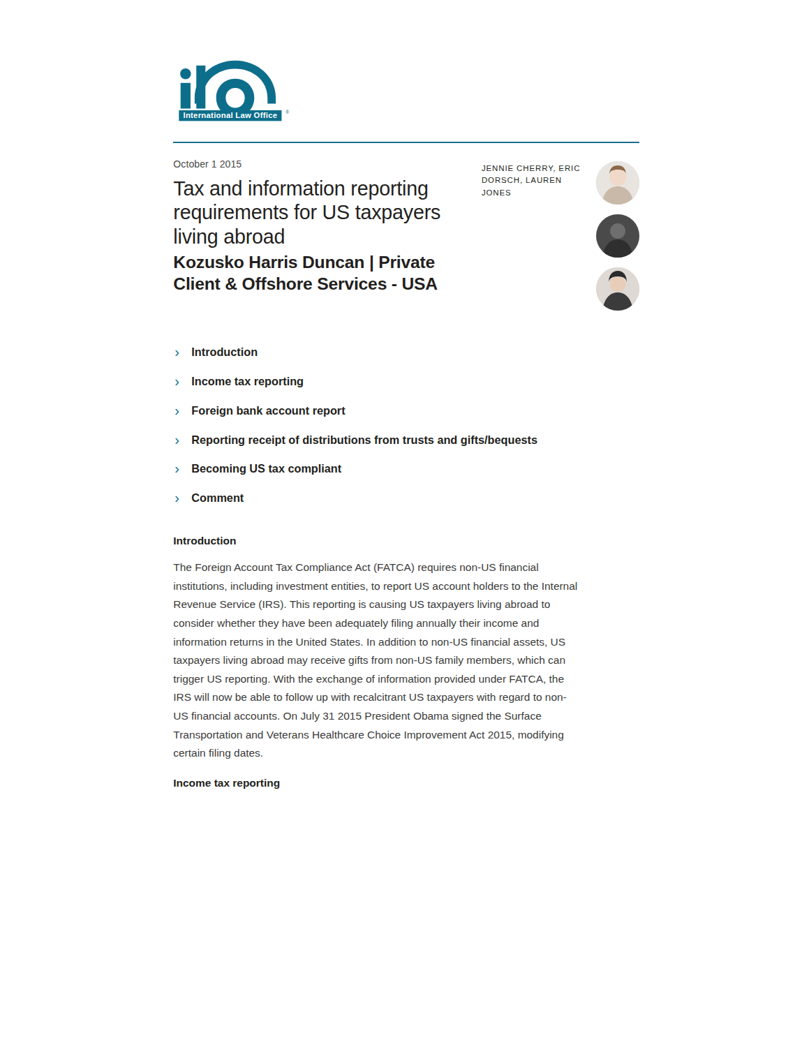International Law Office ®
October 1 2015
Tax and information reporting requirements for US taxpayers living abroad
Kozusko Harris Duncan | Private Client & Offshore Services - USA
Jennie Cherry, Eric Dorsch, Lauren Jones
Introduction
Income tax reporting
Foreign bank account report
Reporting receipt of distributions from trusts and gifts/bequests
Becoming US tax compliant
Comment
Introduction
The Foreign Account Tax Compliance Act (FATCA) requires non-US financial institutions, including investment entities, to report US account holders to the Internal Revenue Service (IRS). This reporting is causing US taxpayers living abroad to consider whether they have been adequately filing annually their income and information returns in the United States. In addition to non-US financial assets, US taxpayers living abroad may receive gifts from non-US family members, which can trigger US reporting. With the exchange of information provided under FATCA, the IRS will now be able to follow up with recalcitrant US taxpayers with regard to non-US financial accounts. On July 31 2015 President Obama signed the Surface Transportation and Veterans Healthcare Choice Improvement Act 2015, modifying certain filing dates.
Income tax reporting